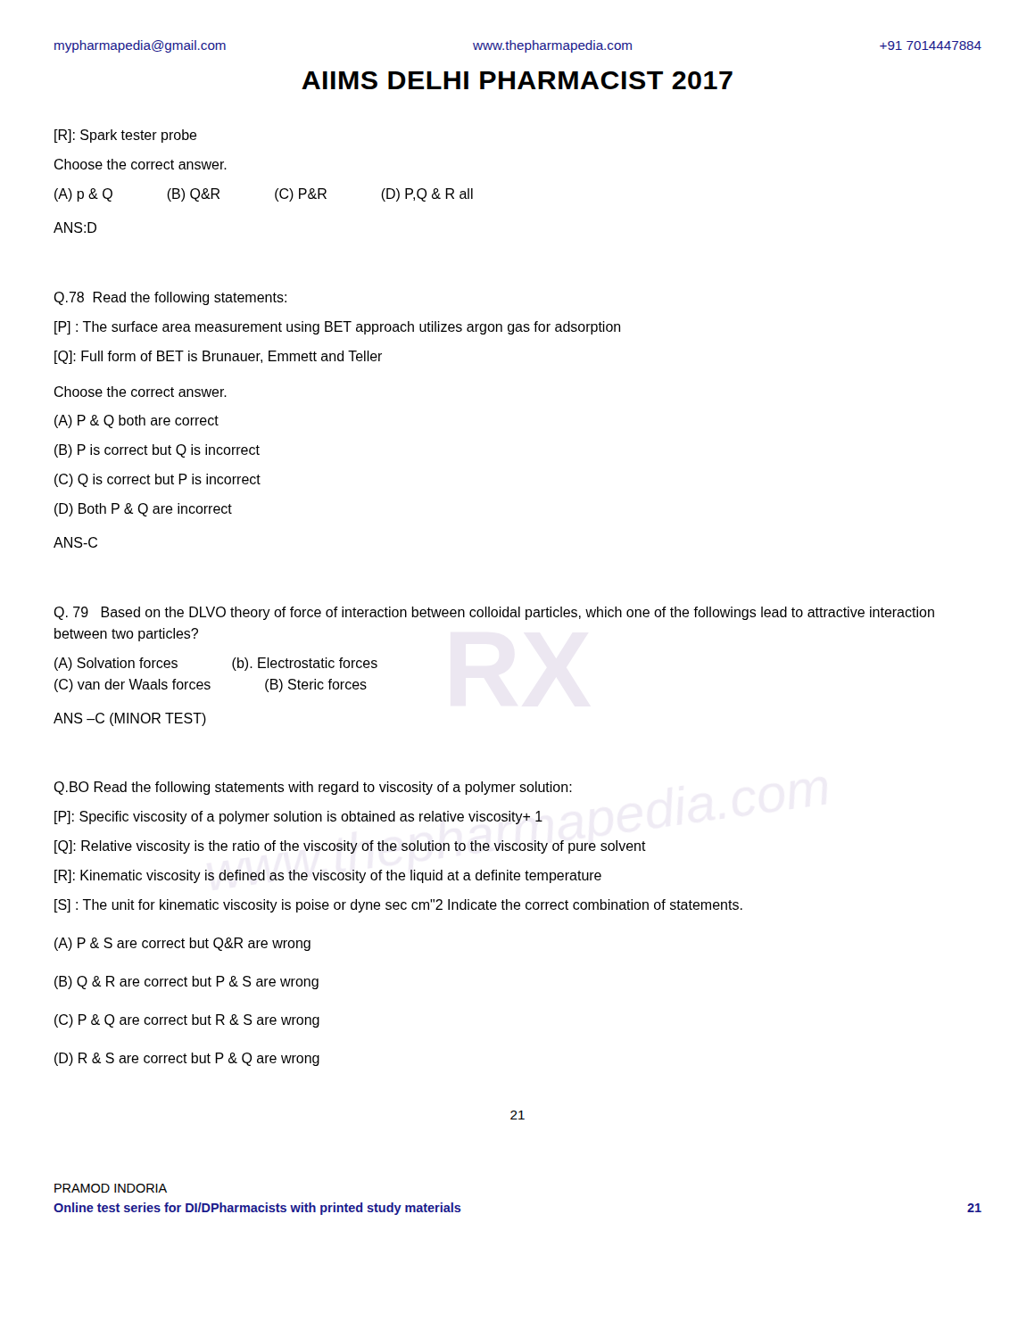RX
www.thepharmapedia.com
mypharmapedia@gmail.com www.thepharmapedia.com +91 7014447884
AIIMS DELHI PHARMACIST 2017
[R]: Spark tester probe
Choose the correct answer.
(A) p & Q (B) Q&R (C) P&R (D) P,Q & R all
ANS:D
Q.78 Read the following statements:
[P] : The surface area measurement using BET approach utilizes argon gas for adsorption
[Q]: Full form of BET is Brunauer, Emmett and Teller
Choose the correct answer.
(A) P & Q both are correct
(B) P is correct but Q is incorrect
(C) Q is correct but P is incorrect
(D) Both P & Q are incorrect
ANS-C
Q. 79 Based on the DLVO theory of force of interaction between colloidal particles, which one of the followings lead to attractive interaction between two particles?
(A) Solvation forces (b). Electrostatic forces
(C) van der Waals forces (B) Steric forces
ANS –C (MINOR TEST)
Q.BO Read the following statements with regard to viscosity of a polymer solution:
[P]: Specific viscosity of a polymer solution is obtained as relative viscosity+ 1
[Q]: Relative viscosity is the ratio of the viscosity of the solution to the viscosity of pure solvent
[R]: Kinematic viscosity is defined as the viscosity of the liquid at a definite temperature
[S] : The unit for kinematic viscosity is poise or dyne sec cm"2 Indicate the correct combination of statements.
(A) P & S are correct but Q&R are wrong
(B) Q & R are correct but P & S are wrong
(C) P & Q are correct but R & S are wrong
(D) R & S are correct but P & Q are wrong
21
PRAMOD INDORIA
Online test series for DI/DPharmacists with printed study materials 21